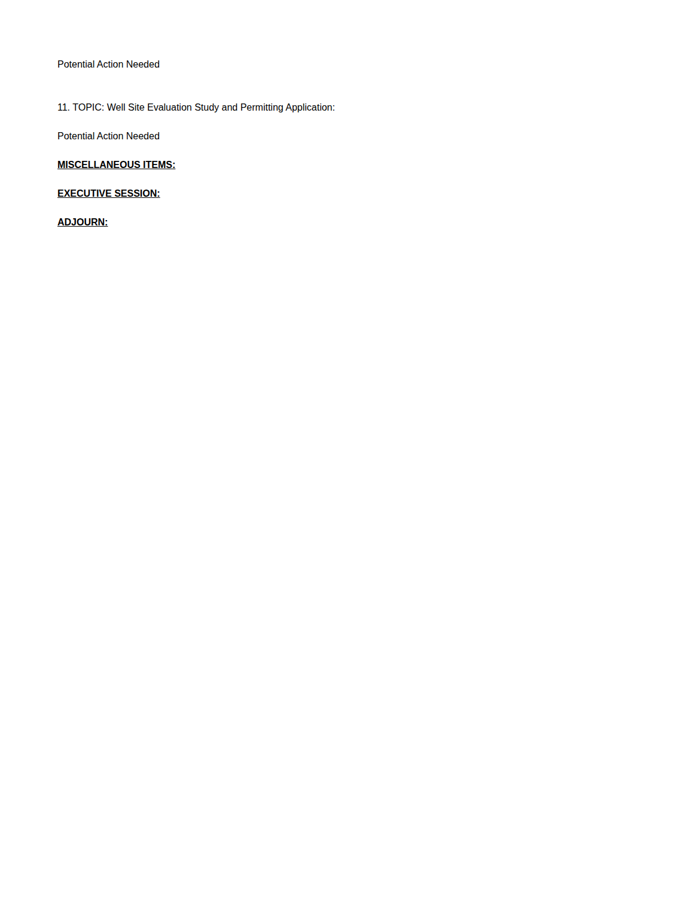Potential Action Needed
11. TOPIC: Well Site Evaluation Study and Permitting Application:
Potential Action Needed
MISCELLANEOUS ITEMS:
EXECUTIVE SESSION:
ADJOURN: